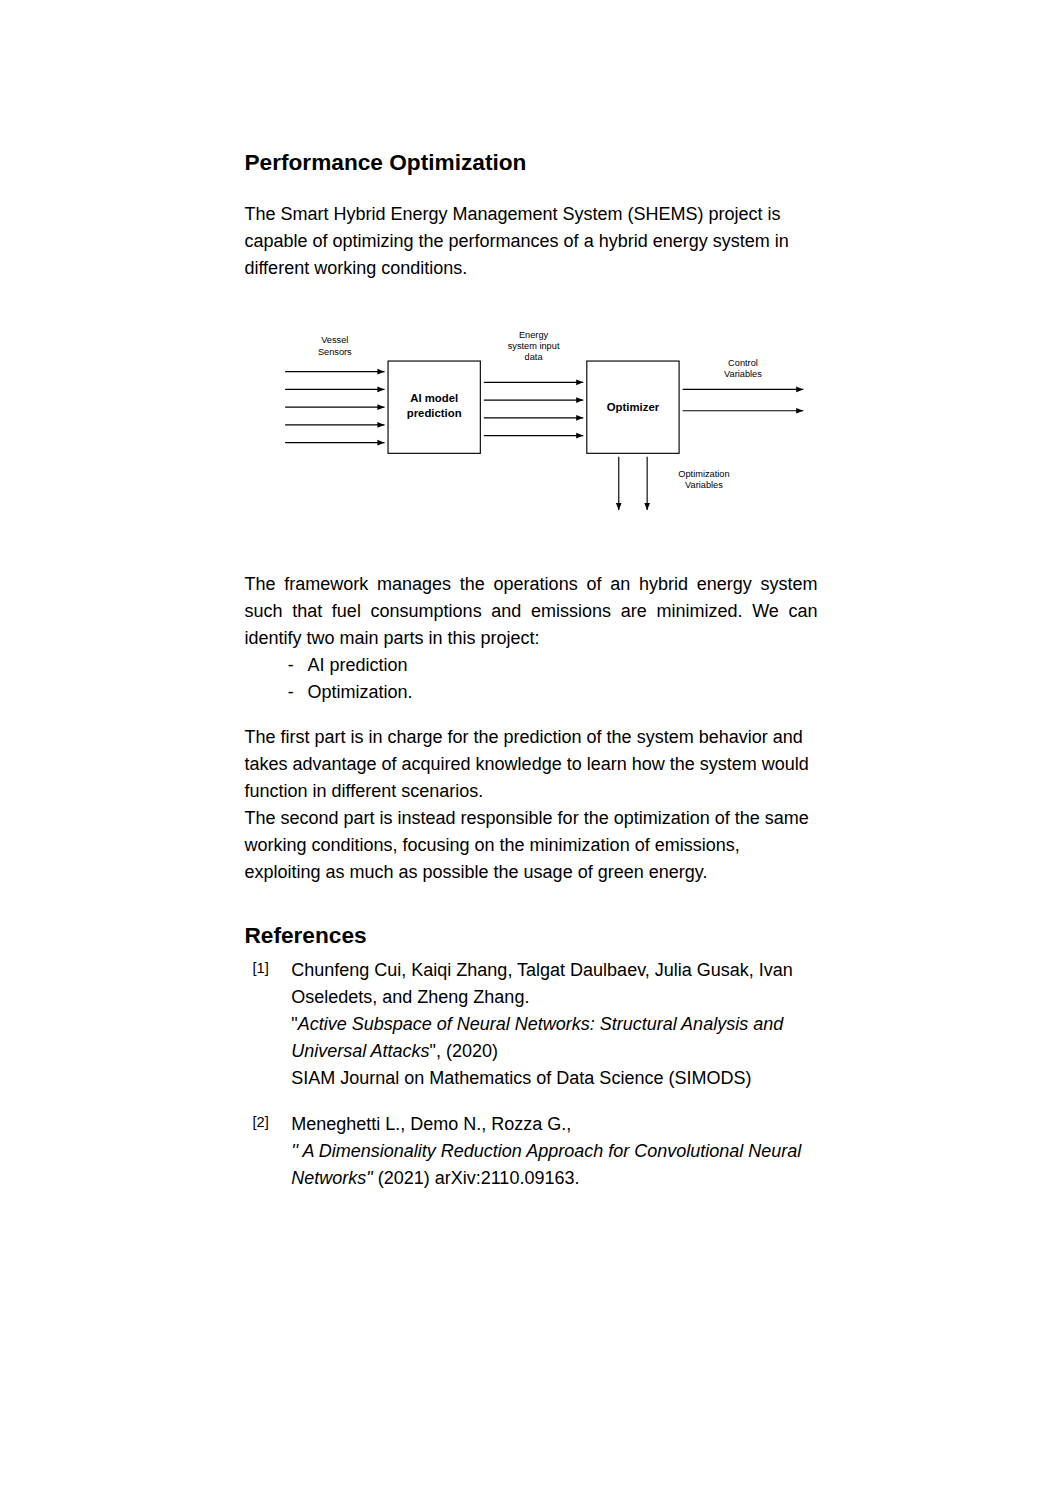Performance Optimization
The Smart Hybrid Energy Management System (SHEMS) project is capable of optimizing the performances of a hybrid energy system in different working conditions.
Vessel Sensors AI model prediction Energy system input data Optimizer Control Variables Optimization Variables
The framework manages the operations of an hybrid energy system such that fuel consumptions and emissions are minimized. We can identify two main parts in this project:
AI prediction
Optimization.
The first part is in charge for the prediction of the system behavior and takes advantage of acquired knowledge to learn how the system would function in different scenarios.
The second part is instead responsible for the optimization of the same working conditions, focusing on the minimization of emissions, exploiting as much as possible the usage of green energy.
References
[1] Chunfeng Cui, Kaiqi Zhang, Talgat Daulbaev, Julia Gusak, Ivan Oseledets, and Zheng Zhang.
"Active Subspace of Neural Networks: Structural Analysis and Universal Attacks", (2020)
SIAM Journal on Mathematics of Data Science (SIMODS)
[2] Meneghetti L., Demo N., Rozza G.,
'' A Dimensionality Reduction Approach for Convolutional Neural Networks" (2021) arXiv:2110.09163.